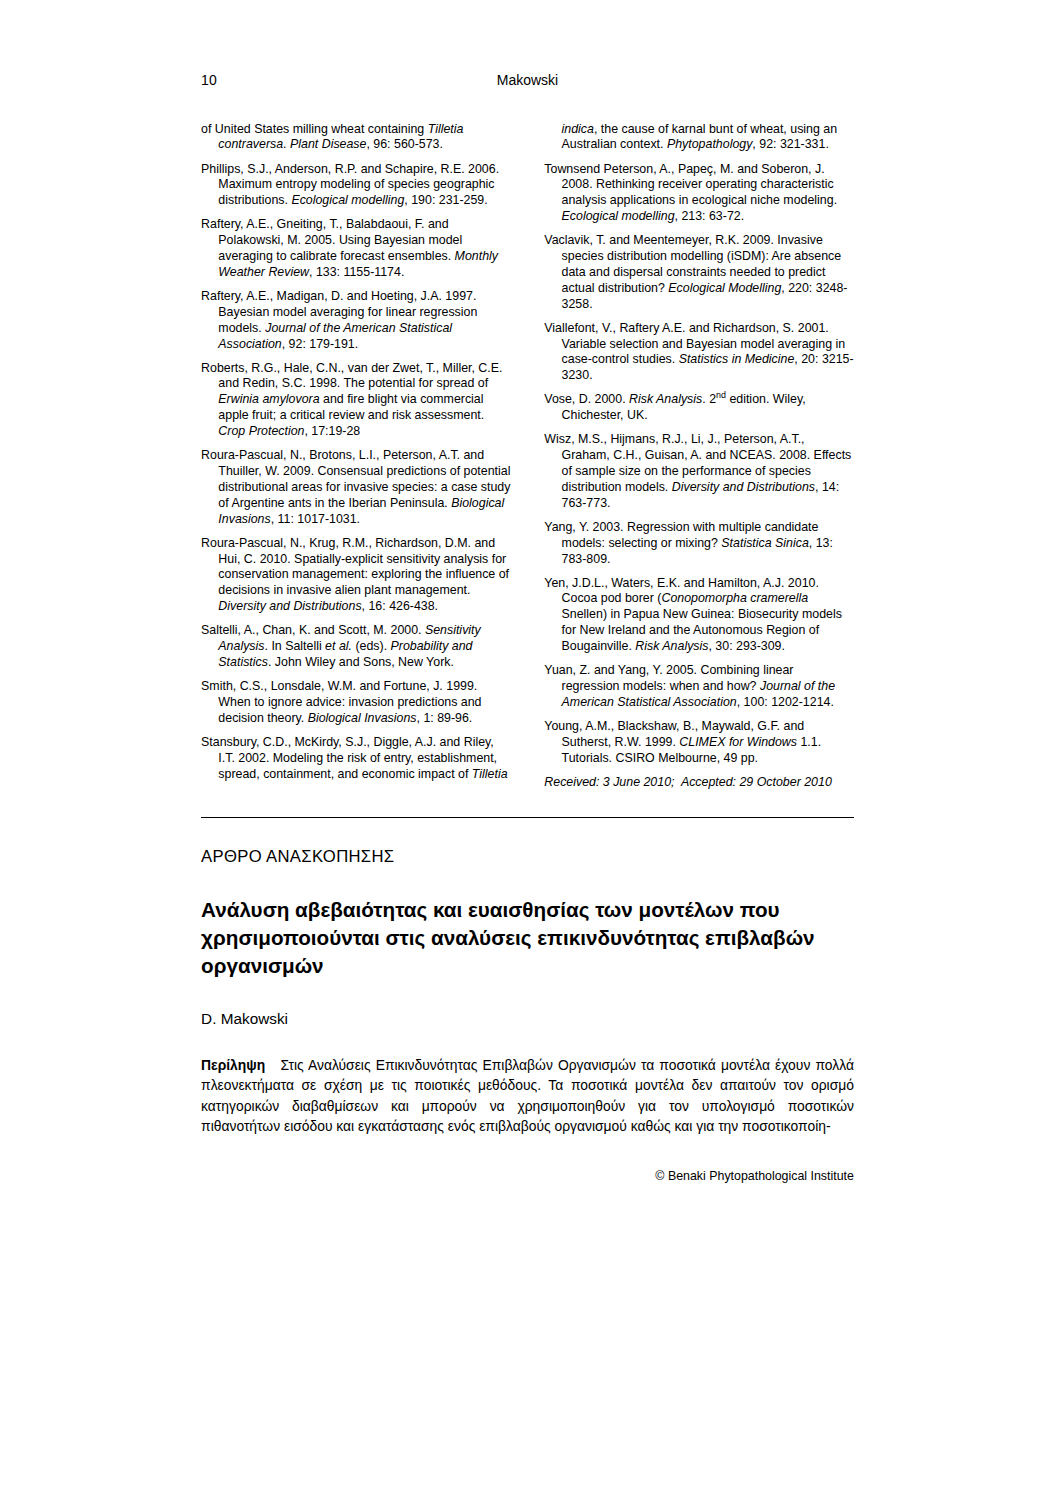10
Makowski
of United States milling wheat containing Tilletia contraversa. Plant Disease, 96: 560-573.
Phillips, S.J., Anderson, R.P. and Schapire, R.E. 2006. Maximum entropy modeling of species geographic distributions. Ecological modelling, 190: 231-259.
Raftery, A.E., Gneiting, T., Balabdaoui, F. and Polakowski, M. 2005. Using Bayesian model averaging to calibrate forecast ensembles. Monthly Weather Review, 133: 1155-1174.
Raftery, A.E., Madigan, D. and Hoeting, J.A. 1997. Bayesian model averaging for linear regression models. Journal of the American Statistical Association, 92: 179-191.
Roberts, R.G., Hale, C.N., van der Zwet, T., Miller, C.E. and Redin, S.C. 1998. The potential for spread of Erwinia amylovora and fire blight via commercial apple fruit; a critical review and risk assessment. Crop Protection, 17:19-28
Roura-Pascual, N., Brotons, L.I., Peterson, A.T. and Thuiller, W. 2009. Consensual predictions of potential distributional areas for invasive species: a case study of Argentine ants in the Iberian Peninsula. Biological Invasions, 11: 1017-1031.
Roura-Pascual, N., Krug, R.M., Richardson, D.M. and Hui, C. 2010. Spatially-explicit sensitivity analysis for conservation management: exploring the influence of decisions in invasive alien plant management. Diversity and Distributions, 16: 426-438.
Saltelli, A., Chan, K. and Scott, M. 2000. Sensitivity Analysis. In Saltelli et al. (eds). Probability and Statistics. John Wiley and Sons, New York.
Smith, C.S., Lonsdale, W.M. and Fortune, J. 1999. When to ignore advice: invasion predictions and decision theory. Biological Invasions, 1: 89-96.
Stansbury, C.D., McKirdy, S.J., Diggle, A.J. and Riley, I.T. 2002. Modeling the risk of entry, establishment, spread, containment, and economic impact of Tilletia indica, the cause of karnal bunt of wheat, using an Australian context. Phytopathology, 92: 321-331.
Townsend Peterson, A., Papeç, M. and Soberon, J. 2008. Rethinking receiver operating characteristic analysis applications in ecological niche modeling. Ecological modelling, 213: 63-72.
Vaclavik, T. and Meentemeyer, R.K. 2009. Invasive species distribution modelling (iSDM): Are absence data and dispersal constraints needed to predict actual distribution? Ecological Modelling, 220: 3248-3258.
Viallefont, V., Raftery A.E. and Richardson, S. 2001. Variable selection and Bayesian model averaging in case-control studies. Statistics in Medicine, 20: 3215-3230.
Vose, D. 2000. Risk Analysis. 2nd edition. Wiley, Chichester, UK.
Wisz, M.S., Hijmans, R.J., Li, J., Peterson, A.T., Graham, C.H., Guisan, A. and NCEAS. 2008. Effects of sample size on the performance of species distribution models. Diversity and Distributions, 14: 763-773.
Yang, Y. 2003. Regression with multiple candidate models: selecting or mixing? Statistica Sinica, 13: 783-809.
Yen, J.D.L., Waters, E.K. and Hamilton, A.J. 2010. Cocoa pod borer (Conopomorpha cramerella Snellen) in Papua New Guinea: Biosecurity models for New Ireland and the Autonomous Region of Bougainville. Risk Analysis, 30: 293-309.
Yuan, Z. and Yang, Y. 2005. Combining linear regression models: when and how? Journal of the American Statistical Association, 100: 1202-1214.
Young, A.M., Blackshaw, B., Maywald, G.F. and Sutherst, R.W. 1999. CLIMEX for Windows 1.1. Tutorials. CSIRO Melbourne, 49 pp.
Received: 3 June 2010; Accepted: 29 October 2010
ΑΡΘΡΟ ΑΝΑΣΚΟΠΗΣΗΣ
Ανάλυση αβεβαιότητας και ευαισθησίας των μοντέλων που χρησιμοποιούνται στις αναλύσεις επικινδυνότητας επιβλαβών οργανισμών
D. Makowski
Περίληψη Στις Αναλύσεις Επικινδυνότητας Επιβλαβών Οργανισμών τα ποσοτικά μοντέλα έχουν πολλά πλεονεκτήματα σε σχέση με τις ποιοτικές μεθόδους. Τα ποσοτικά μοντέλα δεν απαιτούν τον ορισμό κατηγορικών διαβαθμίσεων και μπορούν να χρησιμοποιηθούν για τον υπολογισμό ποσοτικών πιθανοτήτων εισόδου και εγκατάστασης ενός επιβλαβούς οργανισμού καθώς και για την ποσοτικοποίη-
© Benaki Phytopathological Institute